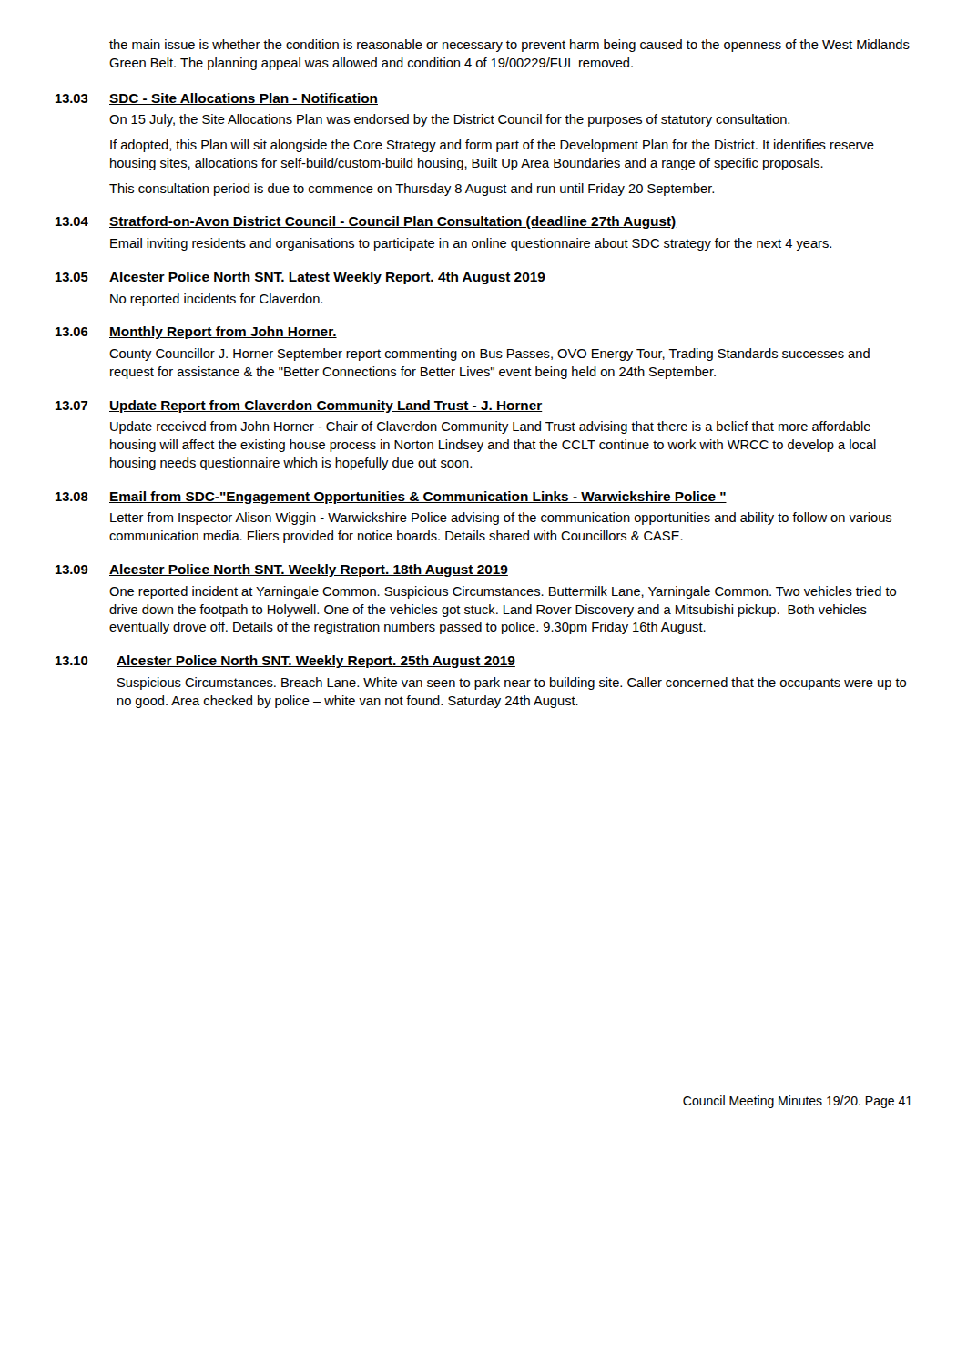the main issue is whether the condition is reasonable or necessary to prevent harm being caused to the openness of the West Midlands Green Belt. The planning appeal was allowed and condition 4 of 19/00229/FUL removed.
13.03
SDC - Site Allocations Plan - Notification
On 15 July, the Site Allocations Plan was endorsed by the District Council for the purposes of statutory consultation.
If adopted, this Plan will sit alongside the Core Strategy and form part of the Development Plan for the District. It identifies reserve housing sites, allocations for self-build/custom-build housing, Built Up Area Boundaries and a range of specific proposals.
This consultation period is due to commence on Thursday 8 August and run until Friday 20 September.
13.04
Stratford-on-Avon District Council - Council Plan Consultation (deadline 27th August)
Email inviting residents and organisations to participate in an online questionnaire about SDC strategy for the next 4 years.
13.05
Alcester Police North SNT. Latest Weekly Report. 4th August 2019
No reported incidents for Claverdon.
13.06
Monthly Report from John Horner.
County Councillor J. Horner September report commenting on Bus Passes, OVO Energy Tour, Trading Standards successes and request for assistance & the "Better Connections for Better Lives" event being held on 24th September.
13.07
Update Report from Claverdon Community Land Trust - J. Horner
Update received from John Horner - Chair of Claverdon Community Land Trust advising that there is a belief that more affordable housing will affect the existing house process in Norton Lindsey and that the CCLT continue to work with WRCC to develop a local housing needs questionnaire which is hopefully due out soon.
13.08
Email from SDC-"Engagement Opportunities & Communication Links - Warwickshire Police "
Letter from Inspector Alison Wiggin - Warwickshire Police advising of the communication opportunities and ability to follow on various communication media. Fliers provided for notice boards. Details shared with Councillors & CASE.
13.09
Alcester Police North SNT. Weekly Report. 18th August 2019
One reported incident at Yarningale Common. Suspicious Circumstances. Buttermilk Lane, Yarningale Common. Two vehicles tried to drive down the footpath to Holywell. One of the vehicles got stuck. Land Rover Discovery and a Mitsubishi pickup. Both vehicles eventually drove off. Details of the registration numbers passed to police. 9.30pm Friday 16th August.
13.10
Alcester Police North SNT. Weekly Report. 25th August 2019
Suspicious Circumstances. Breach Lane. White van seen to park near to building site. Caller concerned that the occupants were up to no good. Area checked by police – white van not found. Saturday 24th August.
Council Meeting Minutes 19/20. Page 41